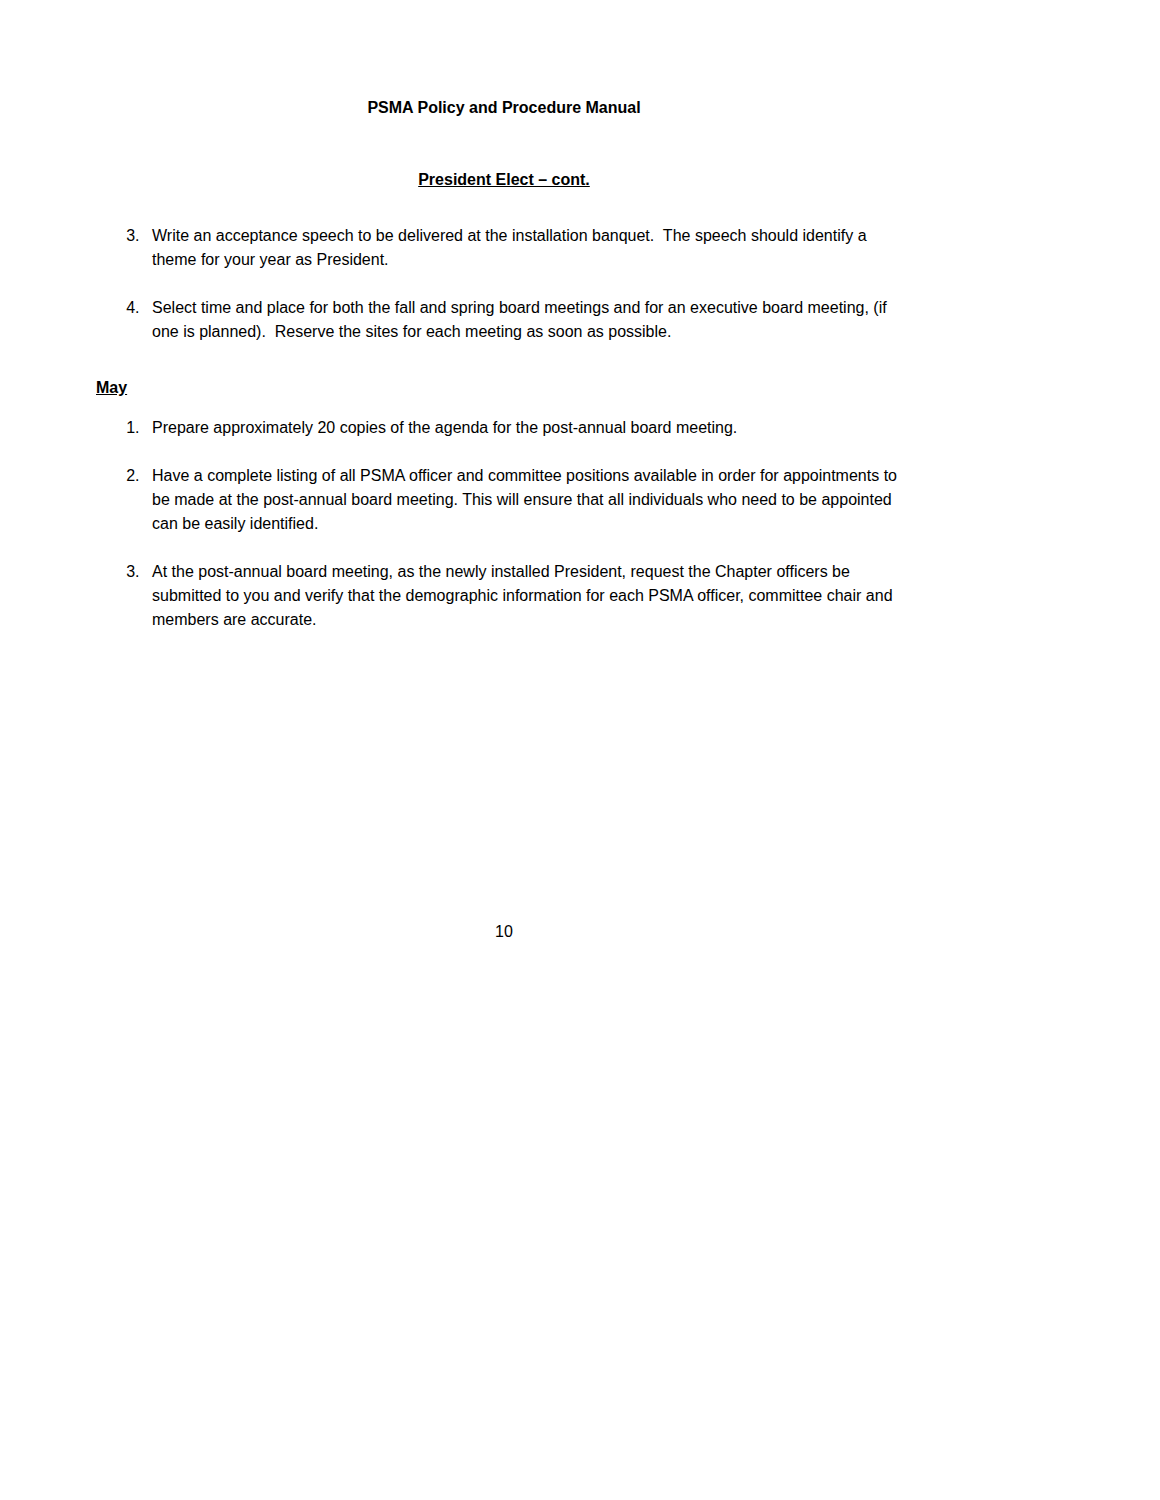PSMA Policy and Procedure Manual
President Elect – cont.
Write an acceptance speech to be delivered at the installation banquet. The speech should identify a theme for your year as President.
Select time and place for both the fall and spring board meetings and for an executive board meeting, (if one is planned). Reserve the sites for each meeting as soon as possible.
May
Prepare approximately 20 copies of the agenda for the post-annual board meeting.
Have a complete listing of all PSMA officer and committee positions available in order for appointments to be made at the post-annual board meeting. This will ensure that all individuals who need to be appointed can be easily identified.
At the post-annual board meeting, as the newly installed President, request the Chapter officers be submitted to you and verify that the demographic information for each PSMA officer, committee chair and members are accurate.
10